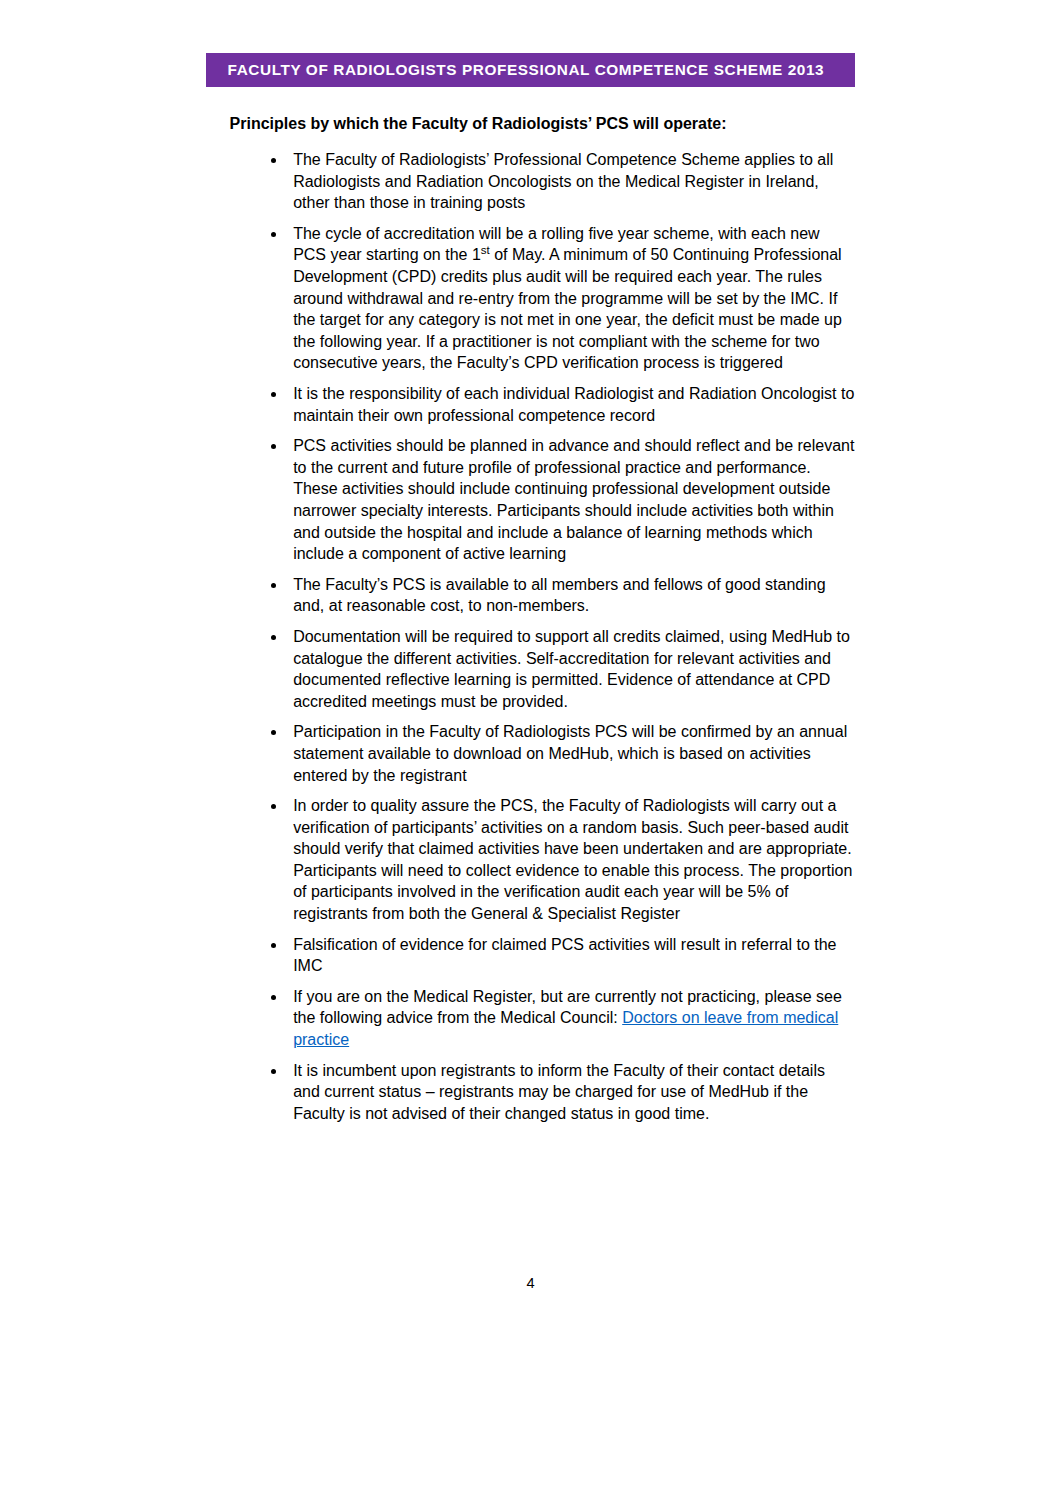Faculty of Radiologists Professional Competence Scheme 2013
Principles by which the Faculty of Radiologists’ PCS will operate:
The Faculty of Radiologists’ Professional Competence Scheme applies to all Radiologists and Radiation Oncologists on the Medical Register in Ireland, other than those in training posts
The cycle of accreditation will be a rolling five year scheme, with each new PCS year starting on the 1st of May. A minimum of 50 Continuing Professional Development (CPD) credits plus audit will be required each year. The rules around withdrawal and re-entry from the programme will be set by the IMC. If the target for any category is not met in one year, the deficit must be made up the following year. If a practitioner is not compliant with the scheme for two consecutive years, the Faculty’s CPD verification process is triggered
It is the responsibility of each individual Radiologist and Radiation Oncologist to maintain their own professional competence record
PCS activities should be planned in advance and should reflect and be relevant to the current and future profile of professional practice and performance. These activities should include continuing professional development outside narrower specialty interests. Participants should include activities both within and outside the hospital and include a balance of learning methods which include a component of active learning
The Faculty’s PCS is available to all members and fellows of good standing and, at reasonable cost, to non-members.
Documentation will be required to support all credits claimed, using MedHub to catalogue the different activities. Self-accreditation for relevant activities and documented reflective learning is permitted. Evidence of attendance at CPD accredited meetings must be provided.
Participation in the Faculty of Radiologists PCS will be confirmed by an annual statement available to download on MedHub, which is based on activities entered by the registrant
In order to quality assure the PCS, the Faculty of Radiologists will carry out a verification of participants’ activities on a random basis. Such peer-based audit should verify that claimed activities have been undertaken and are appropriate. Participants will need to collect evidence to enable this process. The proportion of participants involved in the verification audit each year will be 5% of registrants from both the General & Specialist Register
Falsification of evidence for claimed PCS activities will result in referral to the IMC
If you are on the Medical Register, but are currently not practicing, please see the following advice from the Medical Council: Doctors on leave from medical practice
It is incumbent upon registrants to inform the Faculty of their contact details and current status – registrants may be charged for use of MedHub if the Faculty is not advised of their changed status in good time.
4